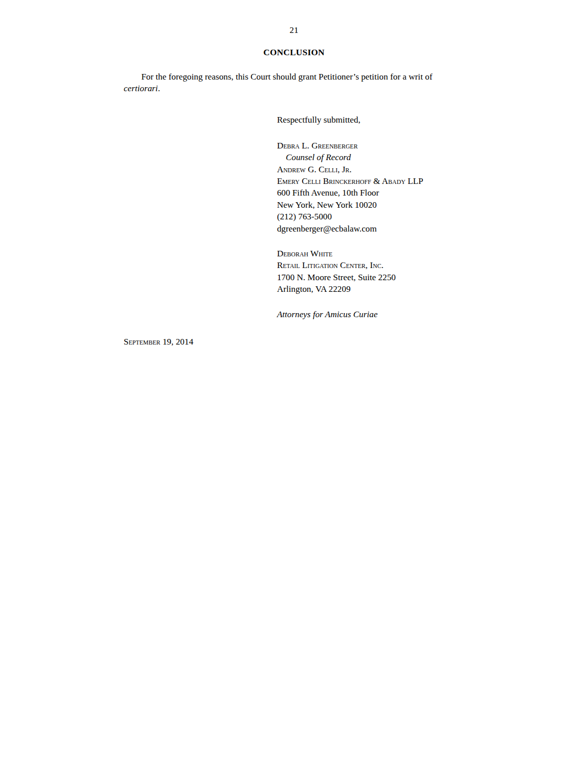21
CONCLUSION
For the foregoing reasons, this Court should grant Petitioner’s petition for a writ of certiorari.
Respectfully submitted,
Debra L. Greenberger
Counsel of Record
Andrew G. Celli, Jr.
Emery Celli Brinckerhoff & Abady LLP
600 Fifth Avenue, 10th Floor
New York, New York 10020
(212) 763-5000
dgreenberger@ecbalaw.com
Deborah White
Retail Litigation Center, Inc.
1700 N. Moore Street, Suite 2250
Arlington, VA 22209
Attorneys for Amicus Curiae
September 19, 2014